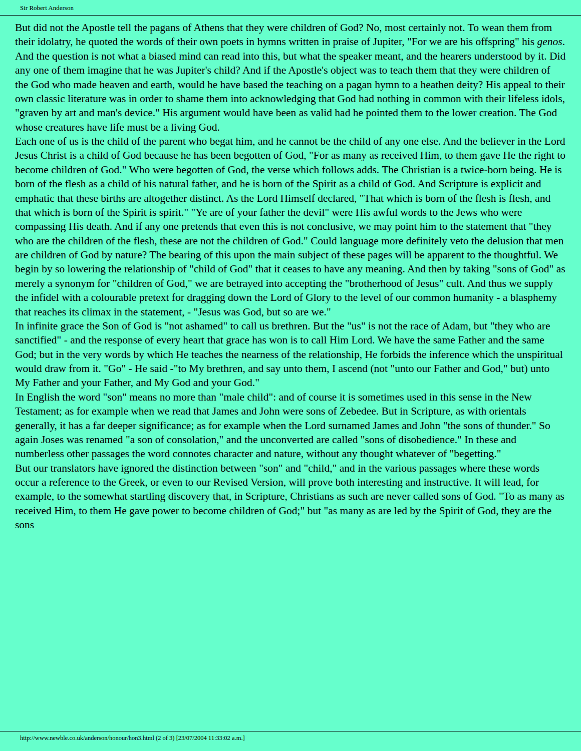Sir Robert Anderson
But did not the Apostle tell the pagans of Athens that they were children of God? No, most certainly not. To wean them from their idolatry, he quoted the words of their own poets in hymns written in praise of Jupiter, "For we are his offspring" his genos. And the question is not what a biased mind can read into this, but what the speaker meant, and the hearers understood by it. Did any one of them imagine that he was Jupiter's child? And if the Apostle's object was to teach them that they were children of the God who made heaven and earth, would he have based the teaching on a pagan hymn to a heathen deity? His appeal to their own classic literature was in order to shame them into acknowledging that God had nothing in common with their lifeless idols, "graven by art and man's device." His argument would have been as valid had he pointed them to the lower creation. The God whose creatures have life must be a living God.
Each one of us is the child of the parent who begat him, and he cannot be the child of any one else. And the believer in the Lord Jesus Christ is a child of God because he has been begotten of God, "For as many as received Him, to them gave He the right to become children of God." Who were begotten of God, the verse which follows adds. The Christian is a twice-born being. He is born of the flesh as a child of his natural father, and he is born of the Spirit as a child of God. And Scripture is explicit and emphatic that these births are altogether distinct. As the Lord Himself declared, "That which is born of the flesh is flesh, and that which is born of the Spirit is spirit." "Ye are of your father the devil" were His awful words to the Jews who were compassing His death. And if any one pretends that even this is not conclusive, we may point him to the statement that "they who are the children of the flesh, these are not the children of God." Could language more definitely veto the delusion that men are children of God by nature? The bearing of this upon the main subject of these pages will be apparent to the thoughtful. We begin by so lowering the relationship of "child of God" that it ceases to have any meaning. And then by taking "sons of God" as merely a synonym for "children of God," we are betrayed into accepting the "brotherhood of Jesus" cult. And thus we supply the infidel with a colourable pretext for dragging down the Lord of Glory to the level of our common humanity - a blasphemy that reaches its climax in the statement, - "Jesus was God, but so are we."
In infinite grace the Son of God is "not ashamed" to call us brethren. But the "us" is not the race of Adam, but "they who are sanctified" - and the response of every heart that grace has won is to call Him Lord. We have the same Father and the same God; but in the very words by which He teaches the nearness of the relationship, He forbids the inference which the unspiritual would draw from it. "Go" - He said -"to My brethren, and say unto them, I ascend (not "unto our Father and God," but) unto My Father and your Father, and My God and your God."
In English the word "son" means no more than "male child": and of course it is sometimes used in this sense in the New Testament; as for example when we read that James and John were sons of Zebedee. But in Scripture, as with orientals generally, it has a far deeper significance; as for example when the Lord surnamed James and John "the sons of thunder." So again Joses was renamed "a son of consolation," and the unconverted are called "sons of disobedience." In these and numberless other passages the word connotes character and nature, without any thought whatever of "begetting."
But our translators have ignored the distinction between "son" and "child," and in the various passages where these words occur a reference to the Greek, or even to our Revised Version, will prove both interesting and instructive. It will lead, for example, to the somewhat startling discovery that, in Scripture, Christians as such are never called sons of God. "To as many as received Him, to them He gave power to become children of God;" but "as many as are led by the Spirit of God, they are the sons
http://www.newble.co.uk/anderson/honour/hon3.html (2 of 3) [23/07/2004 11:33:02 a.m.]